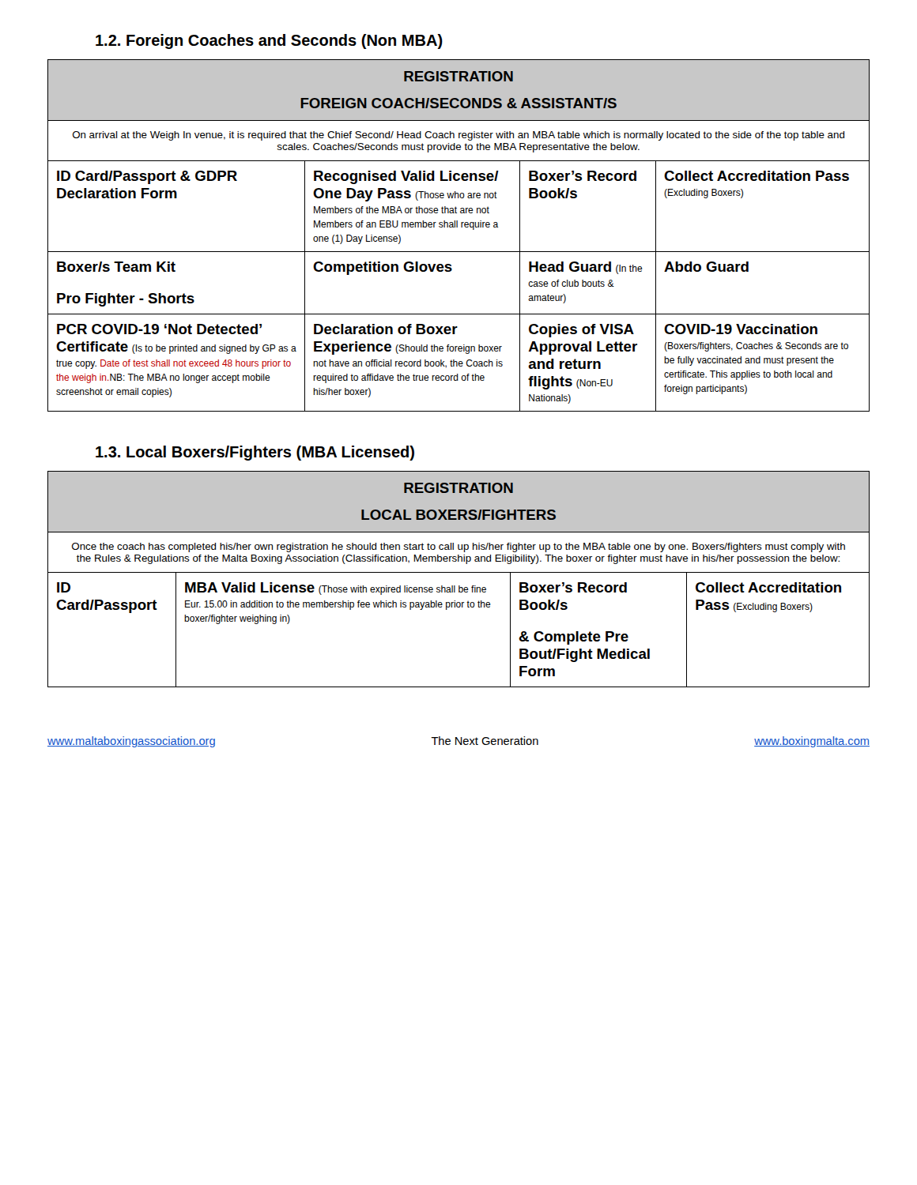1.2. Foreign Coaches and Seconds (Non MBA)
| REGISTRATION FOREIGN COACH/SECONDS & ASSISTANT/S |
| On arrival at the Weigh In venue, it is required that the Chief Second/ Head Coach register with an MBA table which is normally located to the side of the top table and scales. Coaches/Seconds must provide to the MBA Representative the below. |
| ID Card/Passport & GDPR Declaration Form | Recognised Valid License/ One Day Pass (Those who are not Members of the MBA or those that are not Members of an EBU member shall require a one (1) Day License) | Boxer’s Record Book/s | Collect Accreditation Pass (Excluding Boxers) |
| Boxer/s Team Kit Pro Fighter - Shorts | Competition Gloves | Head Guard (In the case of club bouts & amateur) | Abdo Guard |
| PCR COVID-19 ‘Not Detected’ Certificate (Is to be printed and signed by GP as a true copy. Date of test shall not exceed 48 hours prior to the weigh in. NB: The MBA no longer accept mobile screenshot or email copies) | Declaration of Boxer Experience (Should the foreign boxer not have an official record book, the Coach is required to affidave the true record of the his/her boxer) | Copies of VISA Approval Letter and return flights (Non-EU Nationals) | COVID-19 Vaccination (Boxers/fighters, Coaches & Seconds are to be fully vaccinated and must present the certificate. This applies to both local and foreign participants) |
1.3. Local Boxers/Fighters (MBA Licensed)
| REGISTRATION LOCAL BOXERS/FIGHTERS |
| Once the coach has completed his/her own registration he should then start to call up his/her fighter up to the MBA table one by one. Boxers/fighters must comply with the Rules & Regulations of the Malta Boxing Association (Classification, Membership and Eligibility). The boxer or fighter must have in his/her possession the below: |
| ID Card/Passport | MBA Valid License (Those with expired license shall be fine Eur. 15.00 in addition to the membership fee which is payable prior to the boxer/fighter weighing in) | Boxer’s Record Book/s & Complete Pre Bout/Fight Medical Form | Collect Accreditation Pass (Excluding Boxers) |
www.maltaboxingassociation.org The Next Generation www.boxingmalta.com